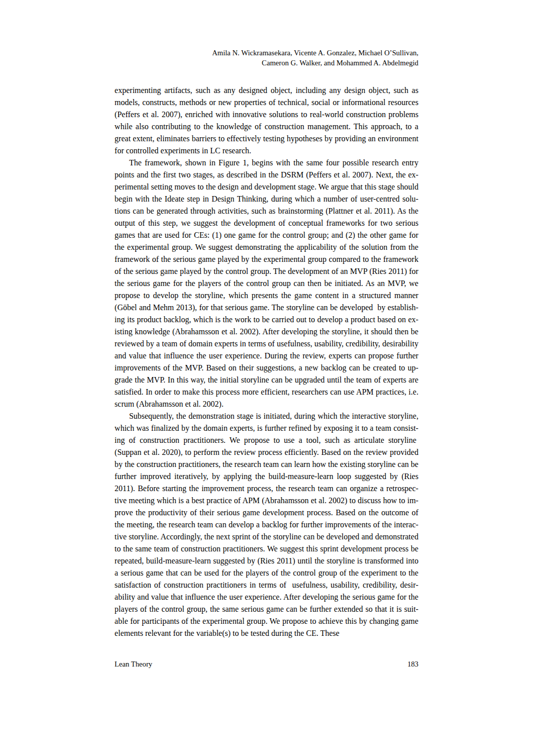Amila N. Wickramasekara, Vicente A. Gonzalez, Michael O’Sullivan,
Cameron G. Walker, and Mohammed A. Abdelmegid
experimenting artifacts, such as any designed object, including any design object, such as models, constructs, methods or new properties of technical, social or informational resources (Peffers et al. 2007), enriched with innovative solutions to real-world construction problems while also contributing to the knowledge of construction management. This approach, to a great extent, eliminates barriers to effectively testing hypotheses by providing an environment for controlled experiments in LC research.
The framework, shown in Figure 1, begins with the same four possible research entry points and the first two stages, as described in the DSRM (Peffers et al. 2007). Next, the experimental setting moves to the design and development stage. We argue that this stage should begin with the Ideate step in Design Thinking, during which a number of user-centred solutions can be generated through activities, such as brainstorming (Plattner et al. 2011). As the output of this step, we suggest the development of conceptual frameworks for two serious games that are used for CEs: (1) one game for the control group; and (2) the other game for the experimental group. We suggest demonstrating the applicability of the solution from the framework of the serious game played by the experimental group compared to the framework of the serious game played by the control group. The development of an MVP (Ries 2011) for the serious game for the players of the control group can then be initiated. As an MVP, we propose to develop the storyline, which presents the game content in a structured manner (Göbel and Mehm 2013), for that serious game. The storyline can be developed by establishing its product backlog, which is the work to be carried out to develop a product based on existing knowledge (Abrahamsson et al. 2002). After developing the storyline, it should then be reviewed by a team of domain experts in terms of usefulness, usability, credibility, desirability and value that influence the user experience. During the review, experts can propose further improvements of the MVP. Based on their suggestions, a new backlog can be created to upgrade the MVP. In this way, the initial storyline can be upgraded until the team of experts are satisfied. In order to make this process more efficient, researchers can use APM practices, i.e. scrum (Abrahamsson et al. 2002).
Subsequently, the demonstration stage is initiated, during which the interactive storyline, which was finalized by the domain experts, is further refined by exposing it to a team consisting of construction practitioners. We propose to use a tool, such as articulate storyline (Suppan et al. 2020), to perform the review process efficiently. Based on the review provided by the construction practitioners, the research team can learn how the existing storyline can be further improved iteratively, by applying the build-measure-learn loop suggested by (Ries 2011). Before starting the improvement process, the research team can organize a retrospective meeting which is a best practice of APM (Abrahamsson et al. 2002) to discuss how to improve the productivity of their serious game development process. Based on the outcome of the meeting, the research team can develop a backlog for further improvements of the interactive storyline. Accordingly, the next sprint of the storyline can be developed and demonstrated to the same team of construction practitioners. We suggest this sprint development process be repeated, build-measure-learn suggested by (Ries 2011) until the storyline is transformed into a serious game that can be used for the players of the control group of the experiment to the satisfaction of construction practitioners in terms of usefulness, usability, credibility, desirability and value that influence the user experience. After developing the serious game for the players of the control group, the same serious game can be further extended so that it is suitable for participants of the experimental group. We propose to achieve this by changing game elements relevant for the variable(s) to be tested during the CE. These
Lean Theory
183